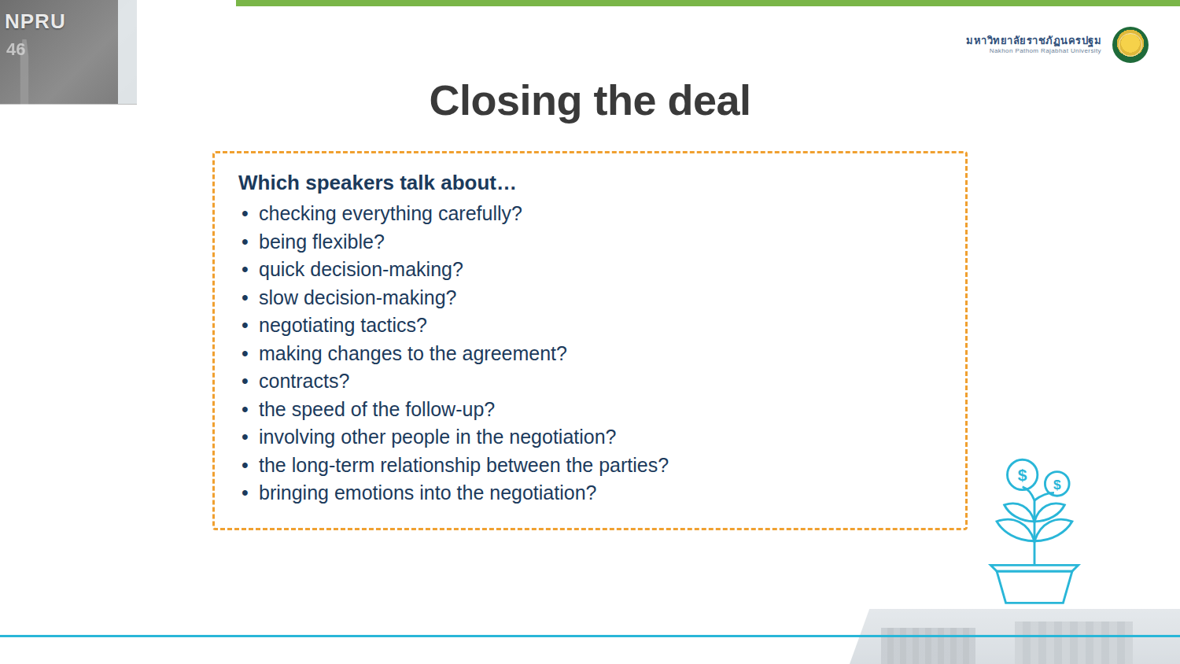NPRU
46
มหาวิทยาลัยราชภัฏนครปฐม
Nakhon Pathom Rajabhat University
Closing the deal
Which speakers talk about…
checking everything carefully?
being flexible?
quick decision-making?
slow decision-making?
negotiating tactics?
making changes to the agreement?
contracts?
the speed of the follow-up?
involving other people in the negotiation?
the long-term relationship between the parties?
bringing emotions into the negotiation?
$ $